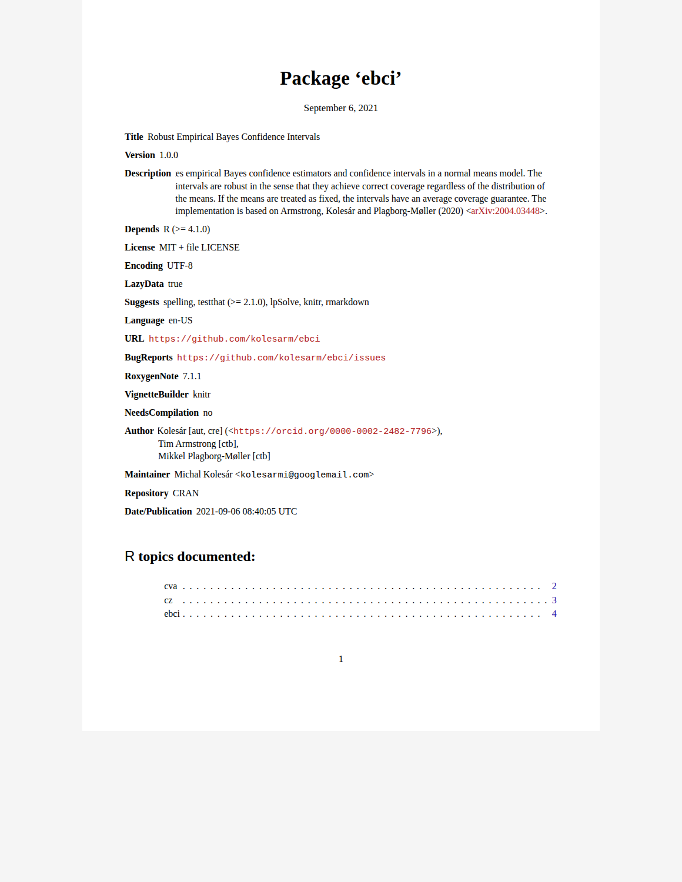Package ‘ebci’
September 6, 2021
Title
Robust Empirical Bayes Confidence Intervals
Version
1.0.0
Description
Computes empirical Bayes confidence estimators and confidence intervals in a normal means model. The intervals are robust in the sense that they achieve correct coverage regardless of the distribution of the means. If the means are treated as fixed, the intervals have an average coverage guarantee. The implementation is based on Armstrong, Kolesár and Plagborg-Møller (2020) <arXiv:2004.03448>.
Depends
R (>= 4.1.0)
License
MIT + file LICENSE
Encoding
UTF-8
LazyData
true
Suggests
spelling, testthat (>= 2.1.0), lpSolve, knitr, rmarkdown
Language
en-US
URL
https://github.com/kolesarm/ebci
BugReports
https://github.com/kolesarm/ebci/issues
RoxygenNote
7.1.1
VignetteBuilder
knitr
NeedsCompilation
no
Author
Michal Kolesár [aut, cre] (<https://orcid.org/0000-0002-2482-7796>),
Tim Armstrong [ctb],
Mikkel Plagborg-Møller [ctb]
Maintainer
Michal Kolesár <kolesarmi@googlemail.com>
Repository
CRAN
Date/Publication
2021-09-06 08:40:05 UTC
R topics documented:
| cva | . . . . . . . . . . . . . . . . . . . . . . . . . . . . . . . . . . . . . . . . . . . . . . . . . . . . | 2 |
| cz | . . . . . . . . . . . . . . . . . . . . . . . . . . . . . . . . . . . . . . . . . . . . . . . . . . . . . | 3 |
| ebci | . . . . . . . . . . . . . . . . . . . . . . . . . . . . . . . . . . . . . . . . . . . . . . . . . . . . | 4 |
1